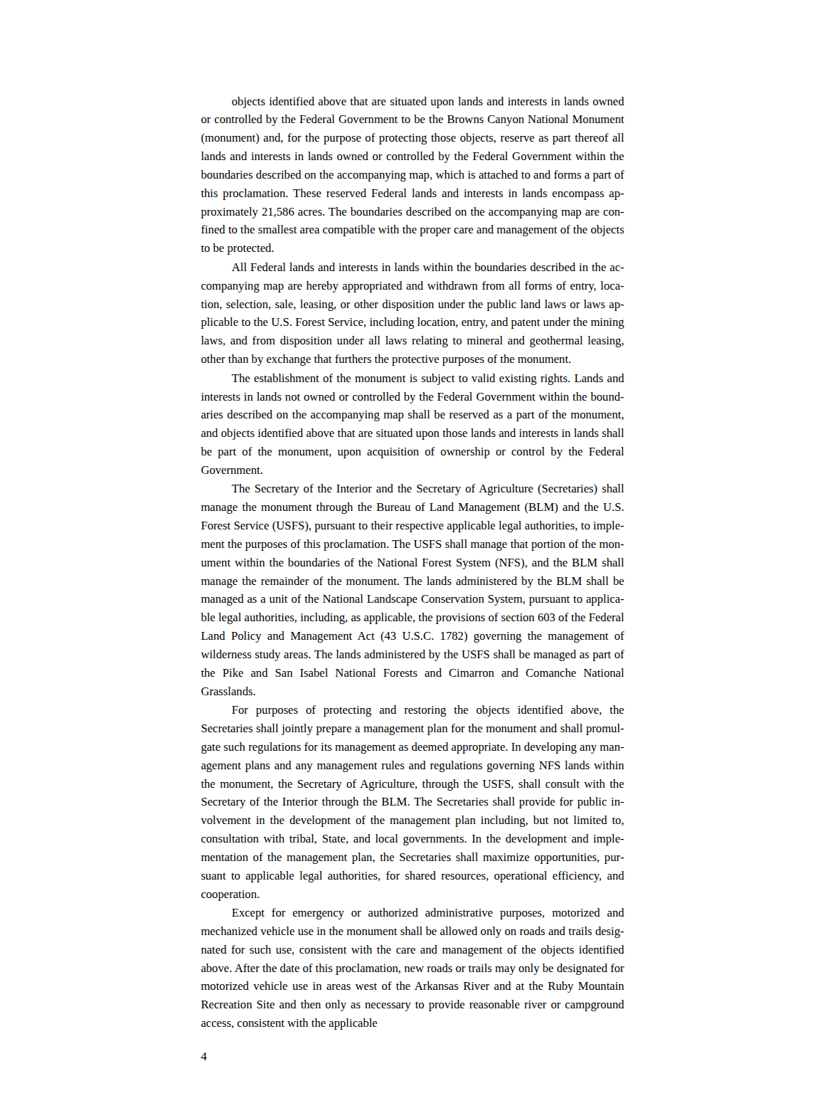objects identified above that are situated upon lands and interests in lands owned or controlled by the Federal Government to be the Browns Canyon National Monument (monument) and, for the purpose of protecting those objects, reserve as part thereof all lands and interests in lands owned or controlled by the Federal Government within the boundaries described on the accompanying map, which is attached to and forms a part of this proclamation. These reserved Federal lands and interests in lands encompass approximately 21,586 acres. The boundaries described on the accompanying map are confined to the smallest area compatible with the proper care and management of the objects to be protected.
All Federal lands and interests in lands within the boundaries described in the accompanying map are hereby appropriated and withdrawn from all forms of entry, location, selection, sale, leasing, or other disposition under the public land laws or laws applicable to the U.S. Forest Service, including location, entry, and patent under the mining laws, and from disposition under all laws relating to mineral and geothermal leasing, other than by exchange that furthers the protective purposes of the monument.
The establishment of the monument is subject to valid existing rights. Lands and interests in lands not owned or controlled by the Federal Government within the boundaries described on the accompanying map shall be reserved as a part of the monument, and objects identified above that are situated upon those lands and interests in lands shall be part of the monument, upon acquisition of ownership or control by the Federal Government.
The Secretary of the Interior and the Secretary of Agriculture (Secretaries) shall manage the monument through the Bureau of Land Management (BLM) and the U.S. Forest Service (USFS), pursuant to their respective applicable legal authorities, to implement the purposes of this proclamation. The USFS shall manage that portion of the monument within the boundaries of the National Forest System (NFS), and the BLM shall manage the remainder of the monument. The lands administered by the BLM shall be managed as a unit of the National Landscape Conservation System, pursuant to applicable legal authorities, including, as applicable, the provisions of section 603 of the Federal Land Policy and Management Act (43 U.S.C. 1782) governing the management of wilderness study areas. The lands administered by the USFS shall be managed as part of the Pike and San Isabel National Forests and Cimarron and Comanche National Grasslands.
For purposes of protecting and restoring the objects identified above, the Secretaries shall jointly prepare a management plan for the monument and shall promulgate such regulations for its management as deemed appropriate. In developing any management plans and any management rules and regulations governing NFS lands within the monument, the Secretary of Agriculture, through the USFS, shall consult with the Secretary of the Interior through the BLM. The Secretaries shall provide for public involvement in the development of the management plan including, but not limited to, consultation with tribal, State, and local governments. In the development and implementation of the management plan, the Secretaries shall maximize opportunities, pursuant to applicable legal authorities, for shared resources, operational efficiency, and cooperation.
Except for emergency or authorized administrative purposes, motorized and mechanized vehicle use in the monument shall be allowed only on roads and trails designated for such use, consistent with the care and management of the objects identified above. After the date of this proclamation, new roads or trails may only be designated for motorized vehicle use in areas west of the Arkansas River and at the Ruby Mountain Recreation Site and then only as necessary to provide reasonable river or campground access, consistent with the applicable
4